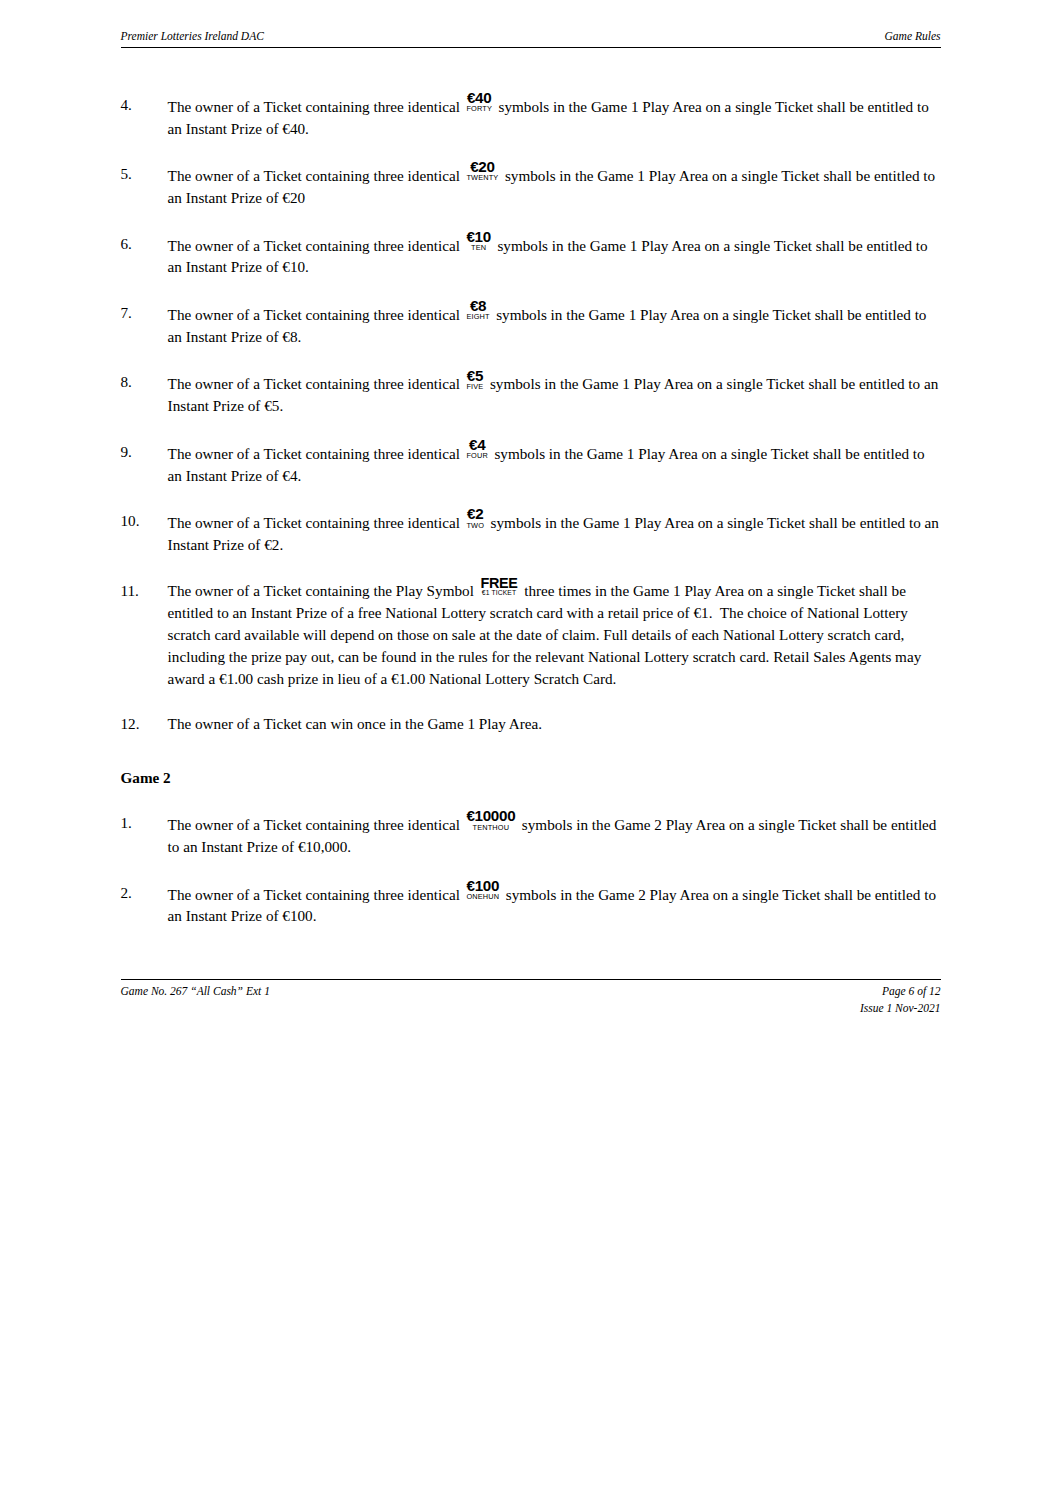Premier Lotteries Ireland DAC
Game Rules
4. The owner of a Ticket containing three identical €40 Forty symbols in the Game 1 Play Area on a single Ticket shall be entitled to an Instant Prize of €40.
5. The owner of a Ticket containing three identical €20 Twenty symbols in the Game 1 Play Area on a single Ticket shall be entitled to an Instant Prize of €20
6. The owner of a Ticket containing three identical €10 Ten symbols in the Game 1 Play Area on a single Ticket shall be entitled to an Instant Prize of €10.
7. The owner of a Ticket containing three identical €8 Eight symbols in the Game 1 Play Area on a single Ticket shall be entitled to an Instant Prize of €8.
8. The owner of a Ticket containing three identical €5 Five symbols in the Game 1 Play Area on a single Ticket shall be entitled to an Instant Prize of €5.
9. The owner of a Ticket containing three identical €4 Four symbols in the Game 1 Play Area on a single Ticket shall be entitled to an Instant Prize of €4.
10. The owner of a Ticket containing three identical €2 Two symbols in the Game 1 Play Area on a single Ticket shall be entitled to an Instant Prize of €2.
11. The owner of a Ticket containing the Play Symbol FREE€1 Ticket three times in the Game 1 Play Area on a single Ticket shall be entitled to an Instant Prize of a free National Lottery scratch card with a retail price of €1. The choice of National Lottery scratch card available will depend on those on sale at the date of claim. Full details of each National Lottery scratch card, including the prize pay out, can be found in the rules for the relevant National Lottery scratch card. Retail Sales Agents may award a €1.00 cash prize in lieu of a €1.00 National Lottery Scratch Card.
12. The owner of a Ticket can win once in the Game 1 Play Area.
Game 2
1. The owner of a Ticket containing three identical €10000 Tenthou symbols in the Game 2 Play Area on a single Ticket shall be entitled to an Instant Prize of €10,000.
2. The owner of a Ticket containing three identical €100 Onehun symbols in the Game 2 Play Area on a single Ticket shall be entitled to an Instant Prize of €100.
Game No. 267 “All Cash” Ext 1
Page 6 of 12 Issue 1 Nov-2021